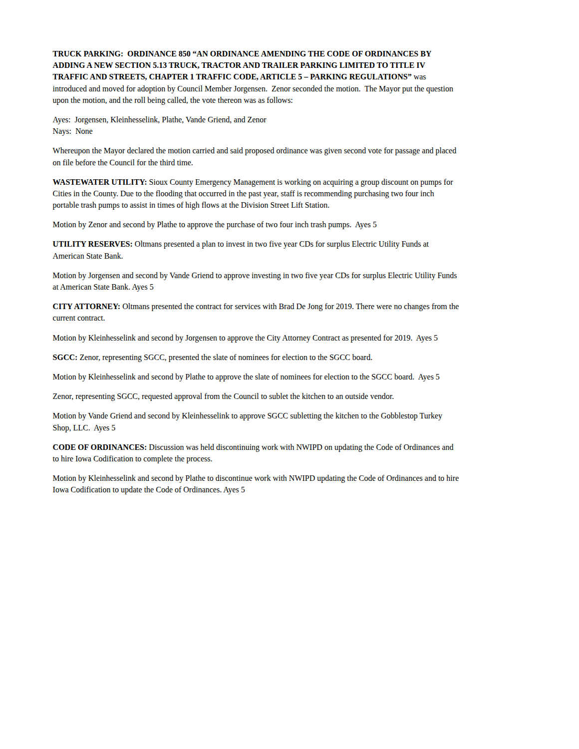TRUCK PARKING: ORDINANCE 850 “AN ORDINANCE AMENDING THE CODE OF ORDINANCES BY ADDING A NEW SECTION 5.13 TRUCK, TRACTOR AND TRAILER PARKING LIMITED TO TITLE IV TRAFFIC AND STREETS, CHAPTER 1 TRAFFIC CODE, ARTICLE 5 – PARKING REGULATIONS” was introduced and moved for adoption by Council Member Jorgensen. Zenor seconded the motion. The Mayor put the question upon the motion, and the roll being called, the vote thereon was as follows:
Ayes: Jorgensen, Kleinhesselink, Plathe, Vande Griend, and Zenor
Nays: None
Whereupon the Mayor declared the motion carried and said proposed ordinance was given second vote for passage and placed on file before the Council for the third time.
WASTEWATER UTILITY: Sioux County Emergency Management is working on acquiring a group discount on pumps for Cities in the County. Due to the flooding that occurred in the past year, staff is recommending purchasing two four inch portable trash pumps to assist in times of high flows at the Division Street Lift Station.
Motion by Zenor and second by Plathe to approve the purchase of two four inch trash pumps. Ayes 5
UTILITY RESERVES: Oltmans presented a plan to invest in two five year CDs for surplus Electric Utility Funds at American State Bank.
Motion by Jorgensen and second by Vande Griend to approve investing in two five year CDs for surplus Electric Utility Funds at American State Bank. Ayes 5
CITY ATTORNEY: Oltmans presented the contract for services with Brad De Jong for 2019. There were no changes from the current contract.
Motion by Kleinhesselink and second by Jorgensen to approve the City Attorney Contract as presented for 2019. Ayes 5
SGCC: Zenor, representing SGCC, presented the slate of nominees for election to the SGCC board.
Motion by Kleinhesselink and second by Plathe to approve the slate of nominees for election to the SGCC board. Ayes 5
Zenor, representing SGCC, requested approval from the Council to sublet the kitchen to an outside vendor.
Motion by Vande Griend and second by Kleinhesselink to approve SGCC subletting the kitchen to the Gobblestop Turkey Shop, LLC. Ayes 5
CODE OF ORDINANCES: Discussion was held discontinuing work with NWIPD on updating the Code of Ordinances and to hire Iowa Codification to complete the process.
Motion by Kleinhesselink and second by Plathe to discontinue work with NWIPD updating the Code of Ordinances and to hire Iowa Codification to update the Code of Ordinances. Ayes 5